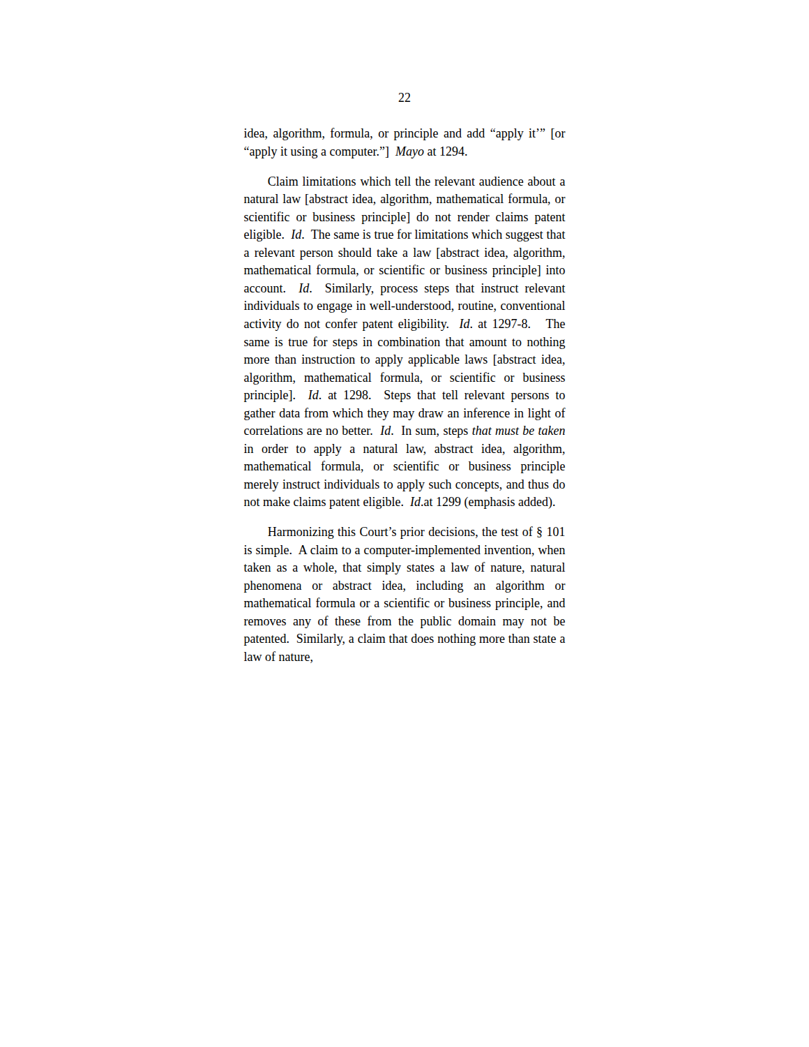22
idea, algorithm, formula, or principle and add “apply it’” [or “apply it using a computer.”] Mayo at 1294.
Claim limitations which tell the relevant audience about a natural law [abstract idea, algorithm, mathematical formula, or scientific or business principle] do not render claims patent eligible. Id. The same is true for limitations which suggest that a relevant person should take a law [abstract idea, algorithm, mathematical formula, or scientific or business principle] into account. Id. Similarly, process steps that instruct relevant individuals to engage in well-understood, routine, conventional activity do not confer patent eligibility. Id. at 1297-8. The same is true for steps in combination that amount to nothing more than instruction to apply applicable laws [abstract idea, algorithm, mathematical formula, or scientific or business principle]. Id. at 1298. Steps that tell relevant persons to gather data from which they may draw an inference in light of correlations are no better. Id. In sum, steps that must be taken in order to apply a natural law, abstract idea, algorithm, mathematical formula, or scientific or business principle merely instruct individuals to apply such concepts, and thus do not make claims patent eligible. Id.at 1299 (emphasis added).
Harmonizing this Court’s prior decisions, the test of § 101 is simple. A claim to a computer-implemented invention, when taken as a whole, that simply states a law of nature, natural phenomena or abstract idea, including an algorithm or mathematical formula or a scientific or business principle, and removes any of these from the public domain may not be patented. Similarly, a claim that does nothing more than state a law of nature,